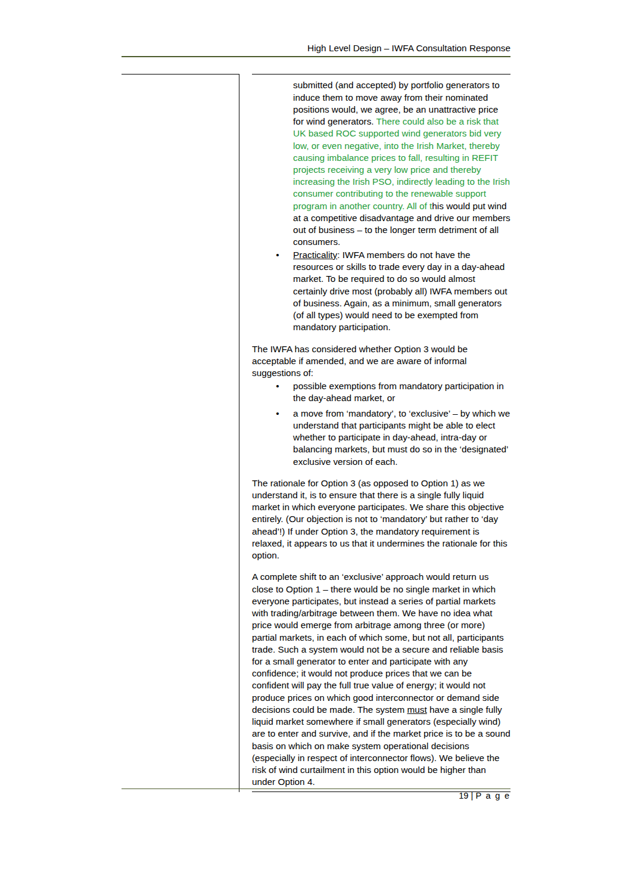High Level Design – IWFA Consultation Response
submitted (and accepted) by portfolio generators to induce them to move away from their nominated positions would, we agree, be an unattractive price for wind generators. There could also be a risk that UK based ROC supported wind generators bid very low, or even negative, into the Irish Market, thereby causing imbalance prices to fall, resulting in REFIT projects receiving a very low price and thereby increasing the Irish PSO, indirectly leading to the Irish consumer contributing to the renewable support program in another country. All of this would put wind at a competitive disadvantage and drive our members out of business – to the longer term detriment of all consumers.
Practicality: IWFA members do not have the resources or skills to trade every day in a day-ahead market. To be required to do so would almost certainly drive most (probably all) IWFA members out of business. Again, as a minimum, small generators (of all types) would need to be exempted from mandatory participation.
The IWFA has considered whether Option 3 would be acceptable if amended, and we are aware of informal suggestions of:
possible exemptions from mandatory participation in the day-ahead market, or
a move from ‘mandatory’, to ‘exclusive’ – by which we understand that participants might be able to elect whether to participate in day-ahead, intra-day or balancing markets, but must do so in the ‘designated’ exclusive version of each.
The rationale for Option 3 (as opposed to Option 1) as we understand it, is to ensure that there is a single fully liquid market in which everyone participates. We share this objective entirely. (Our objection is not to ‘mandatory’ but rather to ‘day ahead’!) If under Option 3, the mandatory requirement is relaxed, it appears to us that it undermines the rationale for this option.
A complete shift to an ‘exclusive’ approach would return us close to Option 1 – there would be no single market in which everyone participates, but instead a series of partial markets with trading/arbitrage between them. We have no idea what price would emerge from arbitrage among three (or more) partial markets, in each of which some, but not all, participants trade. Such a system would not be a secure and reliable basis for a small generator to enter and participate with any confidence; it would not produce prices that we can be confident will pay the full true value of energy; it would not produce prices on which good interconnector or demand side decisions could be made. The system must have a single fully liquid market somewhere if small generators (especially wind) are to enter and survive, and if the market price is to be a sound basis on which on make system operational decisions (especially in respect of interconnector flows). We believe the risk of wind curtailment in this option would be higher than under Option 4.
19 | P a g e